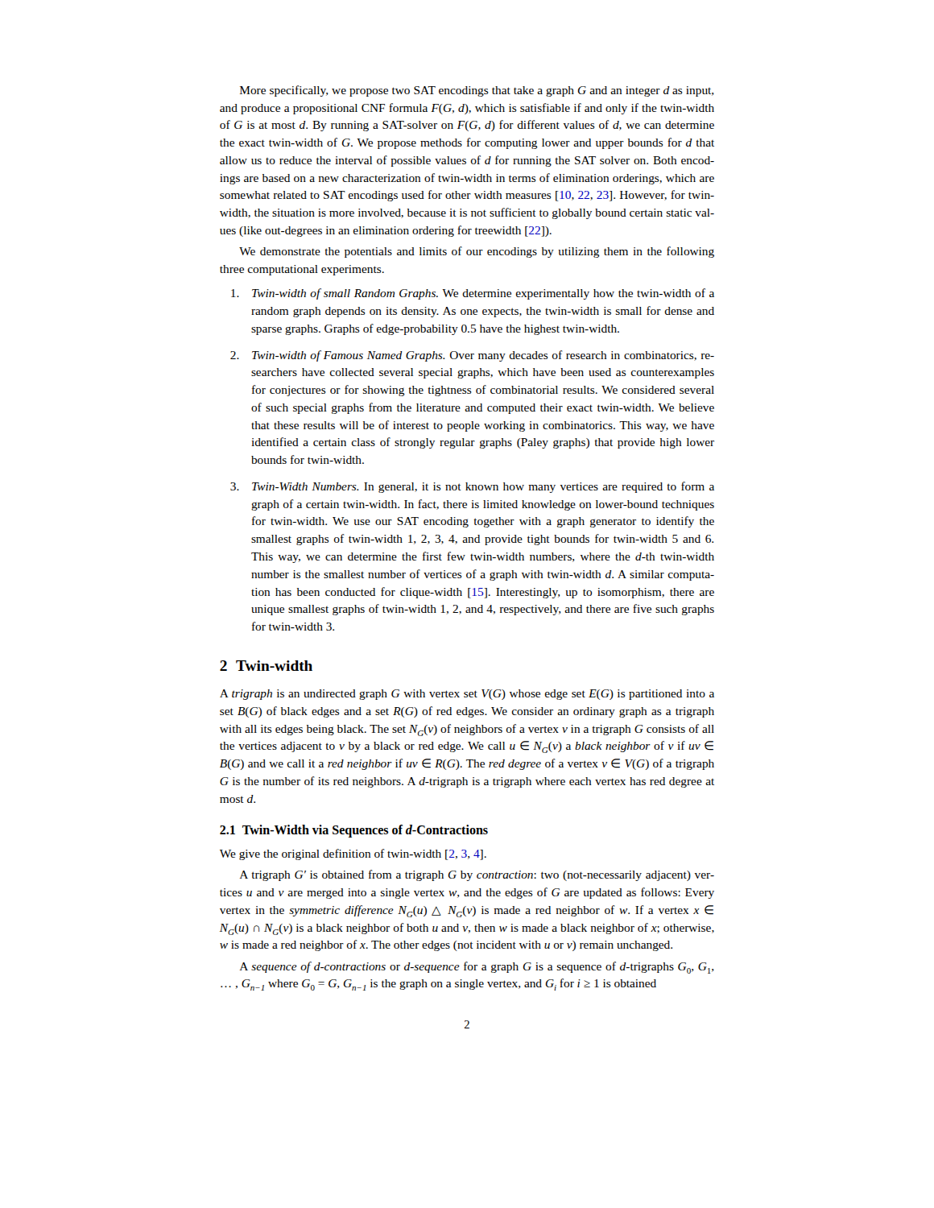More specifically, we propose two SAT encodings that take a graph G and an integer d as input, and produce a propositional CNF formula F(G, d), which is satisfiable if and only if the twin-width of G is at most d. By running a SAT-solver on F(G, d) for different values of d, we can determine the exact twin-width of G. We propose methods for computing lower and upper bounds for d that allow us to reduce the interval of possible values of d for running the SAT solver on. Both encodings are based on a new characterization of twin-width in terms of elimination orderings, which are somewhat related to SAT encodings used for other width measures [10, 22, 23]. However, for twin-width, the situation is more involved, because it is not sufficient to globally bound certain static values (like out-degrees in an elimination ordering for treewidth [22]).
We demonstrate the potentials and limits of our encodings by utilizing them in the following three computational experiments.
Twin-width of small Random Graphs. We determine experimentally how the twin-width of a random graph depends on its density. As one expects, the twin-width is small for dense and sparse graphs. Graphs of edge-probability 0.5 have the highest twin-width.
Twin-width of Famous Named Graphs. Over many decades of research in combinatorics, researchers have collected several special graphs, which have been used as counterexamples for conjectures or for showing the tightness of combinatorial results. We considered several of such special graphs from the literature and computed their exact twin-width. We believe that these results will be of interest to people working in combinatorics. This way, we have identified a certain class of strongly regular graphs (Paley graphs) that provide high lower bounds for twin-width.
Twin-Width Numbers. In general, it is not known how many vertices are required to form a graph of a certain twin-width. In fact, there is limited knowledge on lower-bound techniques for twin-width. We use our SAT encoding together with a graph generator to identify the smallest graphs of twin-width 1, 2, 3, 4, and provide tight bounds for twin-width 5 and 6. This way, we can determine the first few twin-width numbers, where the d-th twin-width number is the smallest number of vertices of a graph with twin-width d. A similar computation has been conducted for clique-width [15]. Interestingly, up to isomorphism, there are unique smallest graphs of twin-width 1, 2, and 4, respectively, and there are five such graphs for twin-width 3.
2 Twin-width
A trigraph is an undirected graph G with vertex set V(G) whose edge set E(G) is partitioned into a set B(G) of black edges and a set R(G) of red edges. We consider an ordinary graph as a trigraph with all its edges being black. The set NG(v) of neighbors of a vertex v in a trigraph G consists of all the vertices adjacent to v by a black or red edge. We call u ∈ NG(v) a black neighbor of v if uv ∈ B(G) and we call it a red neighbor if uv ∈ R(G). The red degree of a vertex v ∈ V(G) of a trigraph G is the number of its red neighbors. A d-trigraph is a trigraph where each vertex has red degree at most d.
2.1 Twin-Width via Sequences of d-Contractions
We give the original definition of twin-width [2, 3, 4].
A trigraph G′ is obtained from a trigraph G by contraction: two (not-necessarily adjacent) vertices u and v are merged into a single vertex w, and the edges of G are updated as follows: Every vertex in the symmetric difference NG(u) △ NG(v) is made a red neighbor of w. If a vertex x ∈ NG(u) ∩ NG(v) is a black neighbor of both u and v, then w is made a black neighbor of x; otherwise, w is made a red neighbor of x. The other edges (not incident with u or v) remain unchanged.
A sequence of d-contractions or d-sequence for a graph G is a sequence of d-trigraphs G0, G1, … , Gn−1 where G0 = G, Gn−1 is the graph on a single vertex, and Gi for i ≥ 1 is obtained
2